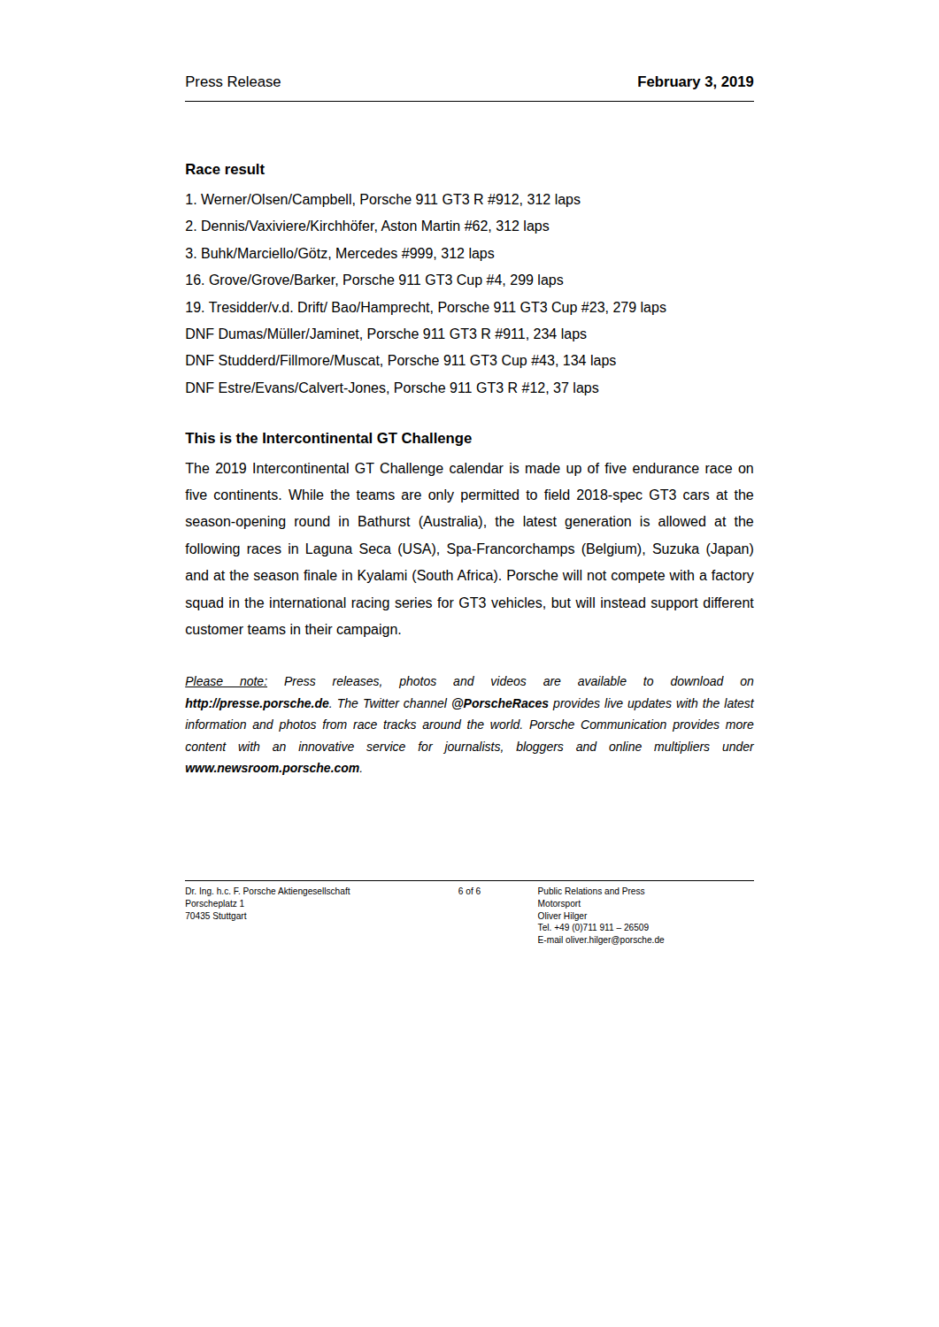Press Release
February 3, 2019
Race result
1. Werner/Olsen/Campbell, Porsche 911 GT3 R #912, 312 laps
2. Dennis/Vaxiviere/Kirchhöfer, Aston Martin #62, 312 laps
3. Buhk/Marciello/Götz, Mercedes #999, 312 laps
16. Grove/Grove/Barker, Porsche 911 GT3 Cup #4, 299 laps
19. Tresidder/v.d. Drift/ Bao/Hamprecht, Porsche 911 GT3 Cup #23, 279 laps
DNF Dumas/Müller/Jaminet, Porsche 911 GT3 R #911, 234 laps
DNF Studderd/Fillmore/Muscat, Porsche 911 GT3 Cup #43, 134 laps
DNF Estre/Evans/Calvert-Jones, Porsche 911 GT3 R #12, 37 laps
This is the Intercontinental GT Challenge
The 2019 Intercontinental GT Challenge calendar is made up of five endurance race on five continents. While the teams are only permitted to field 2018-spec GT3 cars at the season-opening round in Bathurst (Australia), the latest generation is allowed at the following races in Laguna Seca (USA), Spa-Francorchamps (Belgium), Suzuka (Japan) and at the season finale in Kyalami (South Africa). Porsche will not compete with a factory squad in the international racing series for GT3 vehicles, but will instead support different customer teams in their campaign.
Please note: Press releases, photos and videos are available to download on http://presse.porsche.de. The Twitter channel @PorscheRaces provides live updates with the latest information and photos from race tracks around the world. Porsche Communication provides more content with an innovative service for journalists, bloggers and online multipliers under www.newsroom.porsche.com.
Dr. Ing. h.c. F. Porsche Aktiengesellschaft
Porscheplatz 1
70435 Stuttgart
6 of 6
Public Relations and Press Motorsport Oliver Hilger Tel. +49 (0)711 911 – 26509 E-mail oliver.hilger@porsche.de